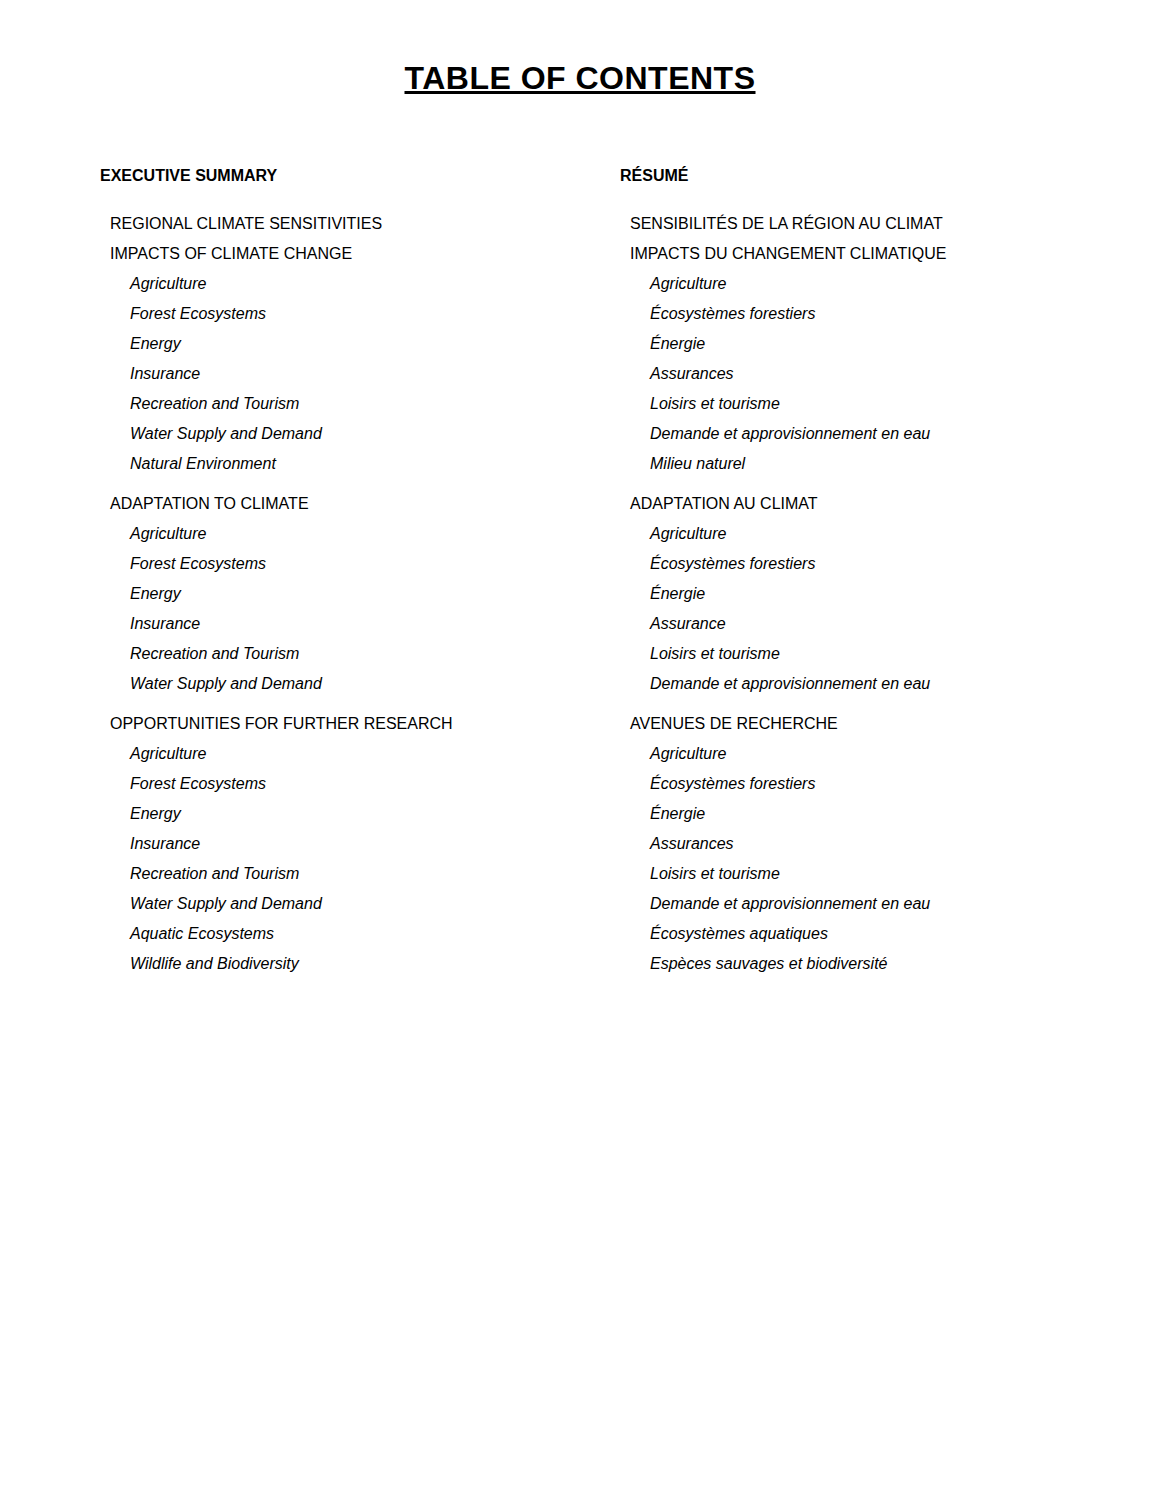TABLE OF CONTENTS
EXECUTIVE SUMMARY
REGIONAL CLIMATE SENSITIVITIES
IMPACTS OF CLIMATE CHANGE
Agriculture
Forest Ecosystems
Energy
Insurance
Recreation and Tourism
Water Supply and Demand
Natural Environment
ADAPTATION TO CLIMATE
Agriculture
Forest Ecosystems
Energy
Insurance
Recreation and Tourism
Water Supply and Demand
OPPORTUNITIES FOR FURTHER RESEARCH
Agriculture
Forest Ecosystems
Energy
Insurance
Recreation and Tourism
Water Supply and Demand
Aquatic Ecosystems
Wildlife and Biodiversity
RÉSUMÉ
SENSIBILITÉS DE LA RÉGION AU CLIMAT
IMPACTS DU CHANGEMENT CLIMATIQUE
Agriculture
Écosystèmes forestiers
Énergie
Assurances
Loisirs et tourisme
Demande et approvisionnement en eau
Milieu naturel
ADAPTATION AU CLIMAT
Agriculture
Écosystèmes forestiers
Énergie
Assurance
Loisirs et tourisme
Demande et approvisionnement en eau
AVENUES DE RECHERCHE
Agriculture
Écosystèmes forestiers
Énergie
Assurances
Loisirs et tourisme
Demande et approvisionnement en eau
Écosystèmes aquatiques
Espèces sauvages et biodiversité